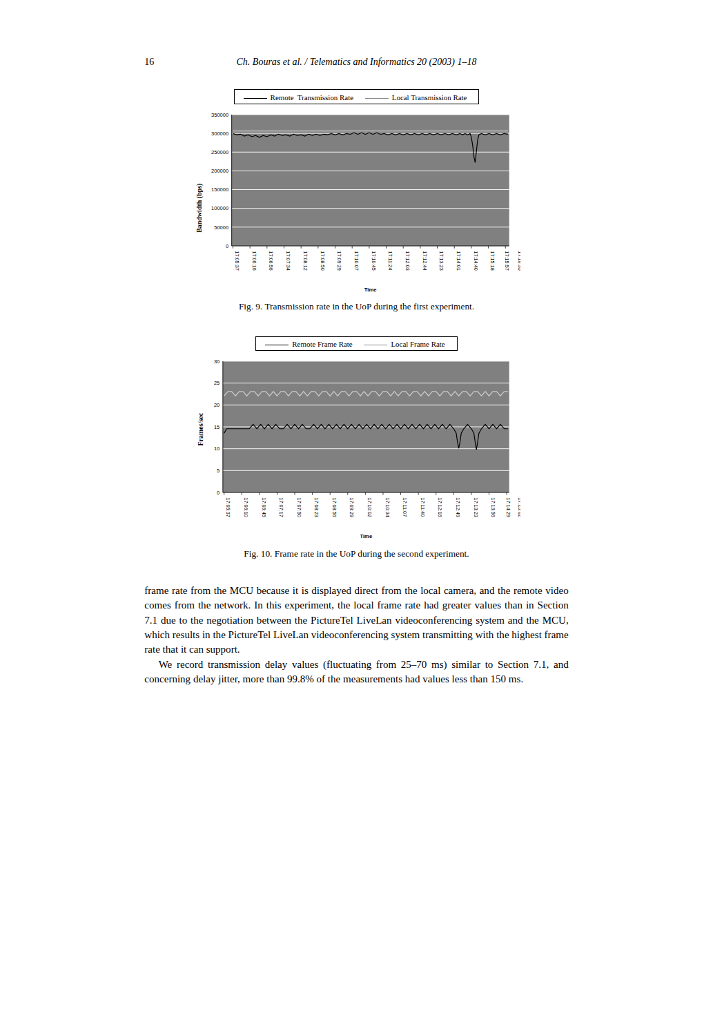16
Ch. Bouras et al. / Telematics and Informatics 20 (2003) 1–18
Remote Transmission Rate Local Transmission Rate
Bandwidth (bps) 350000 300000 250000 200000 150000 100000 50000 0 17:05:37 17:06:16 17:06:56 17:07:34 17:08:12 17:08:50 17:09:29 17:10:07 17:10:45 17:11:24 17:12:03 17:12:44 17:13:23 17:14:01 17:14:40 17:15:18 17:15:57 17:16:35 Time
Fig. 9. Transmission rate in the UoP during the first experiment.
Remote Frame Rate Local Frame Rate
Frames/sec 30 25 20 15 10 5 0 17:05:37 17:06:10 17:06:45 17:07:17 17:07:50 17:08:23 17:08:56 17:09:29 17:10:02 17:10:34 17:11:07 17:11:40 17:12:16 17:12:49 17:13:23 17:13:56 17:14:29 17:15:02 Time
Fig. 10. Frame rate in the UoP during the second experiment.
frame rate from the MCU because it is displayed direct from the local camera, and the remote video comes from the network. In this experiment, the local frame rate had greater values than in Section 7.1 due to the negotiation between the PictureTel LiveLan videoconferencing system and the MCU, which results in the PictureTel LiveLan videoconferencing system transmitting with the highest frame rate that it can support.
We record transmission delay values (fluctuating from 25–70 ms) similar to Section 7.1, and concerning delay jitter, more than 99.8% of the measurements had values less than 150 ms.